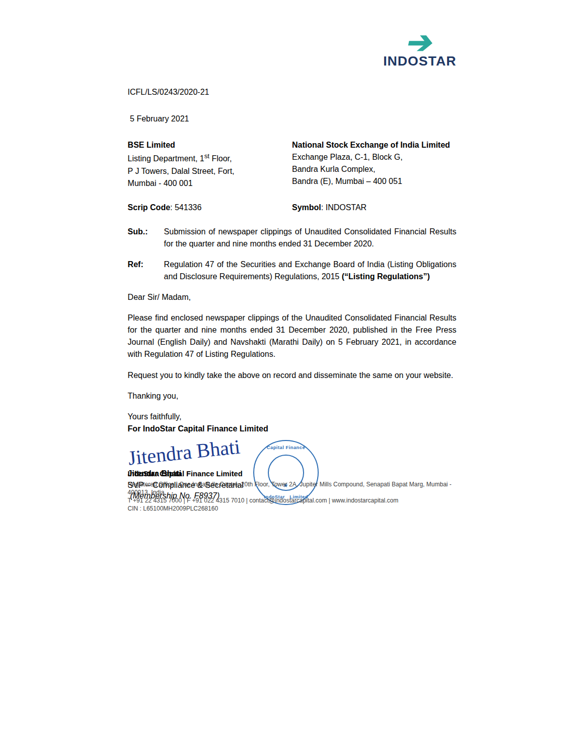➔ INDOSTAR
ICFL/LS/0243/2020-21
5 February 2021
| BSE Limited Listing Department, 1 st Floor, P J Towers, Dalal Street, Fort, Mumbai - 400 001 | National Stock Exchange of India Limited Exchange Plaza, C-1, Block G, Bandra Kurla Complex, Bandra (E), Mumbai – 400 051 |
| Scrip Code : 541336 | Symbol : INDOSTAR |
Sub.:
Submission of newspaper clippings of Unaudited Consolidated Financial Results for the quarter and nine months ended 31 December 2020.
Ref:
Regulation 47 of the Securities and Exchange Board of India (Listing Obligations and Disclosure Requirements) Regulations, 2015 (“Listing Regulations”)
Dear Sir/ Madam,
Please find enclosed newspaper clippings of the Unaudited Consolidated Financial Results for the quarter and nine months ended 31 December 2020, published in the Free Press Journal (English Daily) and Navshakti (Marathi Daily) on 5 February 2021, in accordance with Regulation 47 of Listing Regulations.
Request you to kindly take the above on record and disseminate the same on your website.
Thanking you,
Yours faithfully,
For IndoStar Capital Finance Limited
Jitendra Bhati
Capital Finance
★
IndoStar Limited
Jitendra Bhati
SVP – Compliance & Secretarial
(Membership No. F8937)
IndoStar Capital Finance Limited
Registered Office : One Indiabulls Centre, 20th Floor, Tower 2A, Jupiter Mills Compound, Senapati Bapat Marg, Mumbai - 400013, India
T +91 22 4315 7000 | F +91 022 4315 7010 | contact@indostarcapital.com | www.indostarcapital.com
CIN : L65100MH2009PLC268160